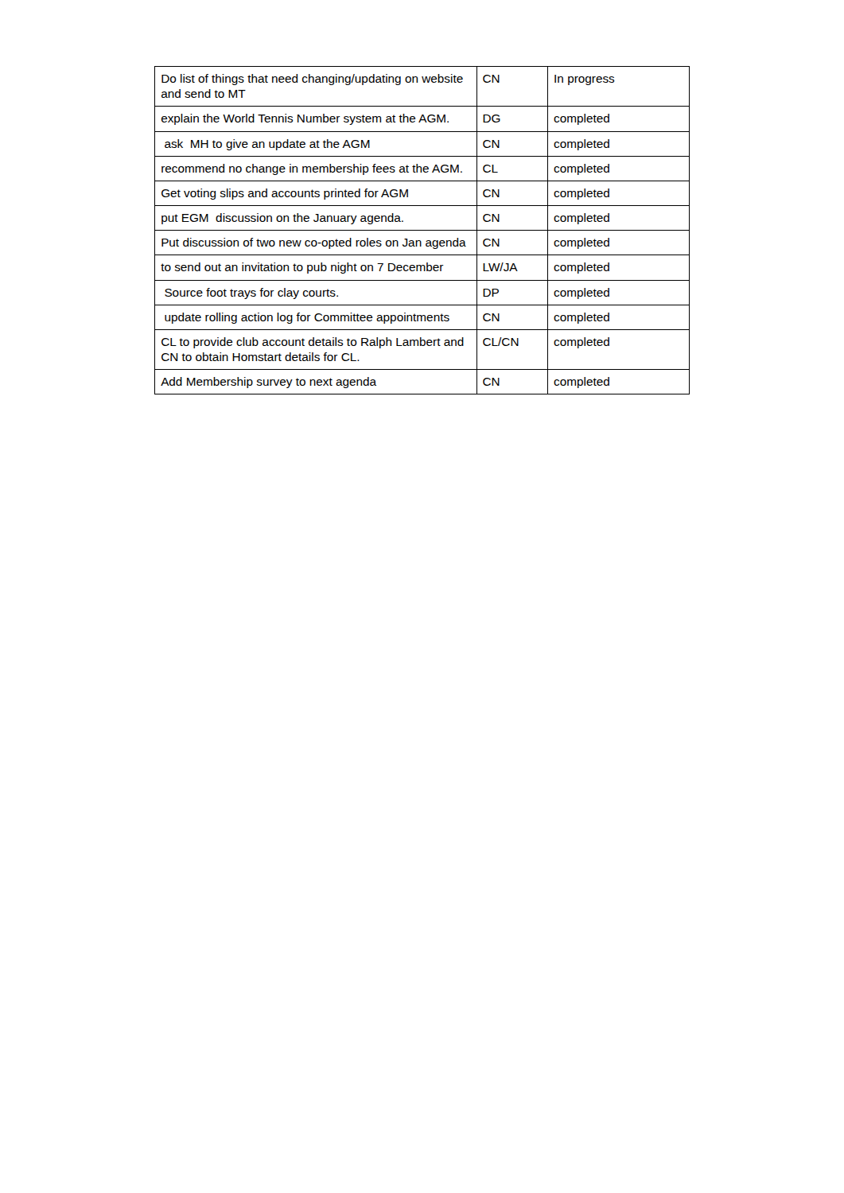| Do list of things that need changing/updating on website and send to MT | CN | In progress |
| explain the World Tennis Number system at the AGM. | DG | completed |
| ask MH to give an update at the AGM | CN | completed |
| recommend no change in membership fees at the AGM. | CL | completed |
| Get voting slips and accounts printed for AGM | CN | completed |
| put EGM discussion on the January agenda. | CN | completed |
| Put discussion of two new co-opted roles on Jan agenda | CN | completed |
| to send out an invitation to pub night on 7 December | LW/JA | completed |
| Source foot trays for clay courts. | DP | completed |
| update rolling action log for Committee appointments | CN | completed |
| CL to provide club account details to Ralph Lambert and CN to obtain Homstart details for CL. | CL/CN | completed |
| Add Membership survey to next agenda | CN | completed |